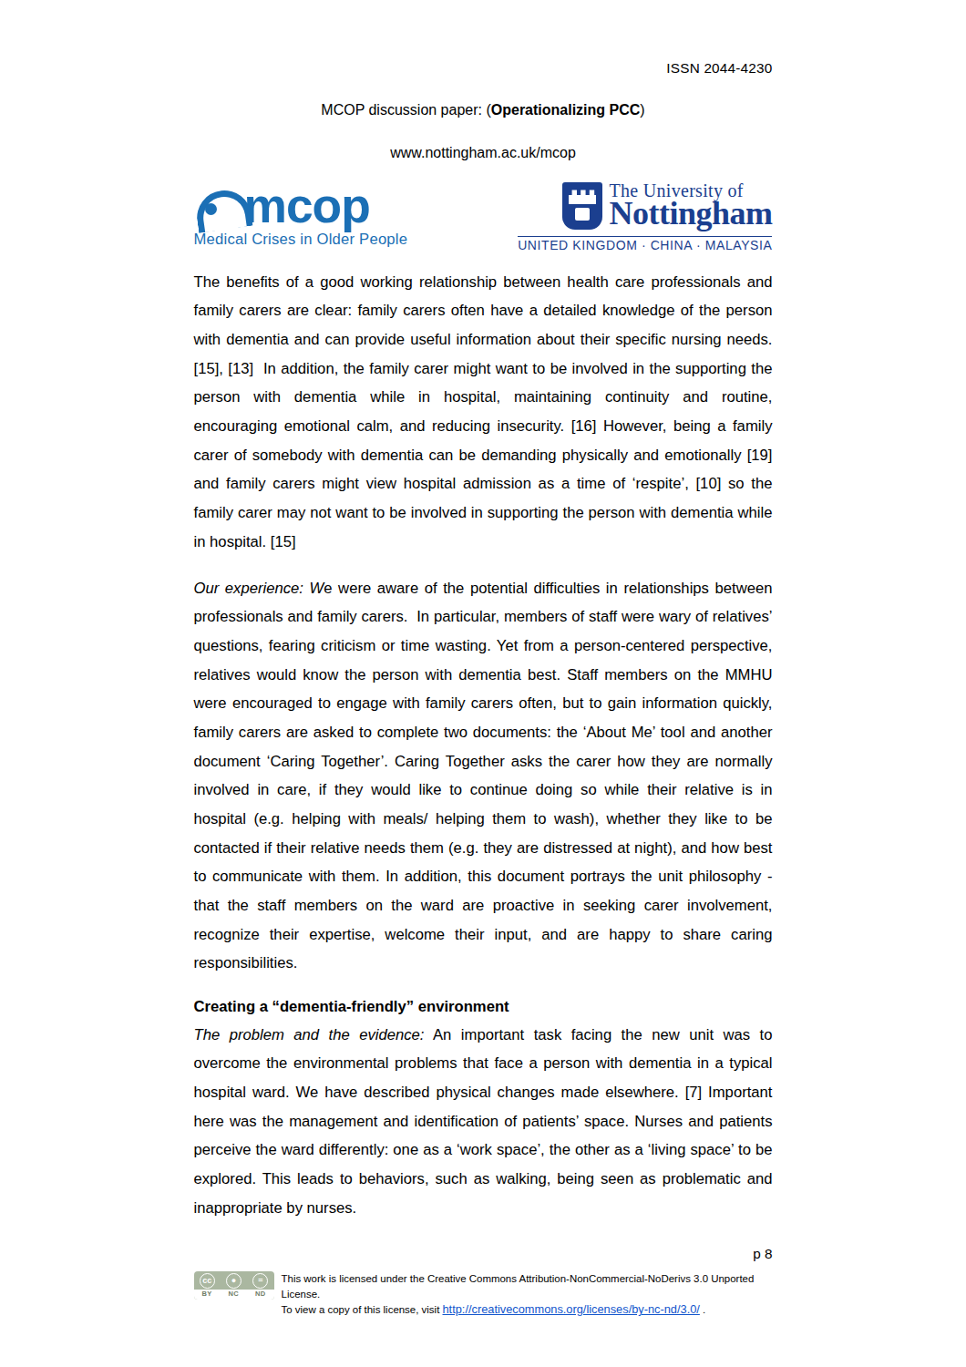ISSN 2044-4230
MCOP discussion paper: (Operationalizing PCC)
www.nottingham.ac.uk/mcop
mcop
Medical Crises in Older People
The University of
Nottingham
UNITED KINGDOM · CHINA · MALAYSIA
The benefits of a good working relationship between health care professionals and family carers are clear: family carers often have a detailed knowledge of the person with dementia and can provide useful information about their specific nursing needs. [15], [13] In addition, the family carer might want to be involved in the supporting the person with dementia while in hospital, maintaining continuity and routine, encouraging emotional calm, and reducing insecurity. [16] However, being a family carer of somebody with dementia can be demanding physically and emotionally [19] and family carers might view hospital admission as a time of ‘respite’, [10] so the family carer may not want to be involved in supporting the person with dementia while in hospital. [15]
Our experience: We were aware of the potential difficulties in relationships between professionals and family carers. In particular, members of staff were wary of relatives’ questions, fearing criticism or time wasting. Yet from a person-centered perspective, relatives would know the person with dementia best. Staff members on the MMHU were encouraged to engage with family carers often, but to gain information quickly, family carers are asked to complete two documents: the ‘About Me’ tool and another document ‘Caring Together’. Caring Together asks the carer how they are normally involved in care, if they would like to continue doing so while their relative is in hospital (e.g. helping with meals/ helping them to wash), whether they like to be contacted if their relative needs them (e.g. they are distressed at night), and how best to communicate with them. In addition, this document portrays the unit philosophy - that the staff members on the ward are proactive in seeking carer involvement, recognize their expertise, welcome their input, and are happy to share caring responsibilities.
Creating a “dementia-friendly” environment
The problem and the evidence: An important task facing the new unit was to overcome the environmental problems that face a person with dementia in a typical hospital ward. We have described physical changes made elsewhere. [7] Important here was the management and identification of patients’ space. Nurses and patients perceive the ward differently: one as a ‘work space’, the other as a ‘living space’ to be explored. This leads to behaviors, such as walking, being seen as problematic and inappropriate by nurses.
p 8
cc
●
=
BY NC ND
This work is licensed under the Creative Commons Attribution-NonCommercial-NoDerivs 3.0 Unported License.
To view a copy of this license, visit http://creativecommons.org/licenses/by-nc-nd/3.0/ .